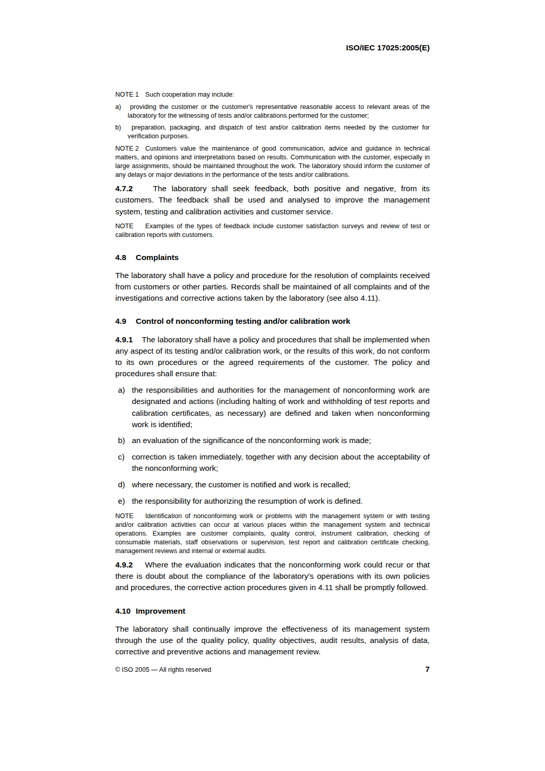ISO/IEC 17025:2005(E)
NOTE 1 Such cooperation may include:
a) providing the customer or the customer's representative reasonable access to relevant areas of the laboratory for the witnessing of tests and/or calibrations performed for the customer;
b) preparation, packaging, and dispatch of test and/or calibration items needed by the customer for verification purposes.
NOTE 2 Customers value the maintenance of good communication, advice and guidance in technical matters, and opinions and interpretations based on results. Communication with the customer, especially in large assignments, should be maintained throughout the work. The laboratory should inform the customer of any delays or major deviations in the performance of the tests and/or calibrations.
4.7.2 The laboratory shall seek feedback, both positive and negative, from its customers. The feedback shall be used and analysed to improve the management system, testing and calibration activities and customer service.
NOTEExamples of the types of feedback include customer satisfaction surveys and review of test or calibration reports with customers.
4.8 Complaints
The laboratory shall have a policy and procedure for the resolution of complaints received from customers or other parties. Records shall be maintained of all complaints and of the investigations and corrective actions taken by the laboratory (see also 4.11).
4.9 Control of nonconforming testing and/or calibration work
4.9.1 The laboratory shall have a policy and procedures that shall be implemented when any aspect of its testing and/or calibration work, or the results of this work, do not conform to its own procedures or the agreed requirements of the customer. The policy and procedures shall ensure that:
a) the responsibilities and authorities for the management of nonconforming work are designated and actions (including halting of work and withholding of test reports and calibration certificates, as necessary) are defined and taken when nonconforming work is identified;
b) an evaluation of the significance of the nonconforming work is made;
c) correction is taken immediately, together with any decision about the acceptability of the nonconforming work;
d) where necessary, the customer is notified and work is recalled;
e) the responsibility for authorizing the resumption of work is defined.
NOTEIdentification of nonconforming work or problems with the management system or with testing and/or calibration activities can occur at various places within the management system and technical operations. Examples are customer complaints, quality control, instrument calibration, checking of consumable materials, staff observations or supervision, test report and calibration certificate checking, management reviews and internal or external audits.
4.9.2 Where the evaluation indicates that the nonconforming work could recur or that there is doubt about the compliance of the laboratory's operations with its own policies and procedures, the corrective action procedures given in 4.11 shall be promptly followed.
4.10 Improvement
The laboratory shall continually improve the effectiveness of its management system through the use of the quality policy, quality objectives, audit results, analysis of data, corrective and preventive actions and management review.
© ISO 2005 — All rights reserved 7